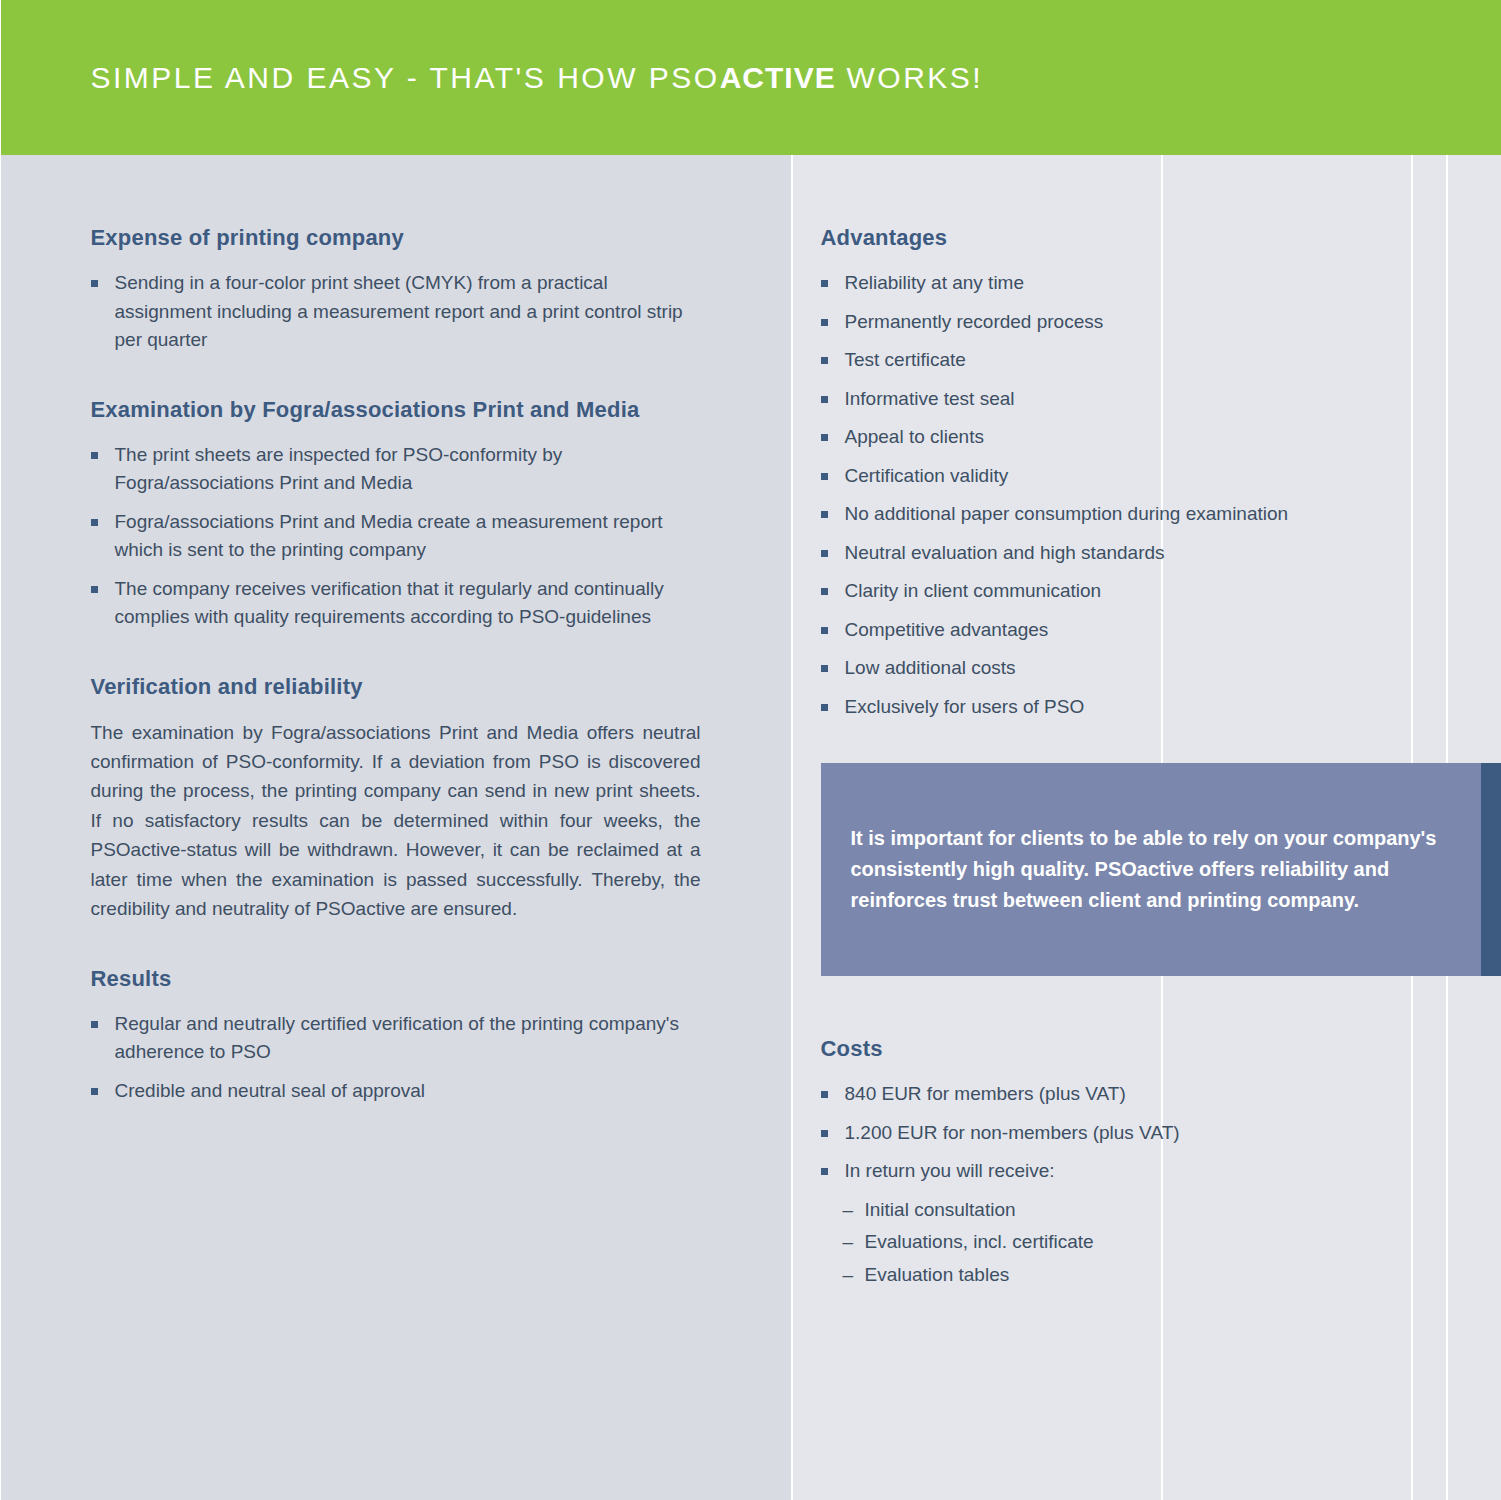Simple and Easy - That's How PSOactive Works!
Expense of printing company
Sending in a four-color print sheet (CMYK) from a practical assignment including a measurement report and a print control strip per quarter
Examination by Fogra/associations Print and Media
The print sheets are inspected for PSO-conformity by Fogra/associations Print and Media
Fogra/associations Print and Media create a measurement report which is sent to the printing company
The company receives verification that it regularly and continually complies with quality requirements according to PSO-guidelines
Verification and reliability
The examination by Fogra/associations Print and Media offers neutral confirmation of PSO-conformity. If a deviation from PSO is discovered during the process, the printing company can send in new print sheets. If no satisfactory results can be determined within four weeks, the PSOactive-status will be withdrawn. However, it can be reclaimed at a later time when the examination is passed successfully. Thereby, the credibility and neutrality of PSOactive are ensured.
Results
Regular and neutrally certified verification of the printing company's adherence to PSO
Credible and neutral seal of approval
Advantages
Reliability at any time
Permanently recorded process
Test certificate
Informative test seal
Appeal to clients
Certification validity
No additional paper consumption during examination
Neutral evaluation and high standards
Clarity in client communication
Competitive advantages
Low additional costs
Exclusively for users of PSO
It is important for clients to be able to rely on your company's consistently high quality. PSOactive offers reliability and reinforces trust between client and printing company.
Costs
840 EUR for members (plus VAT)
1.200 EUR for non-members (plus VAT)
In return you will receive:
Initial consultation
Evaluations, incl. certificate
Evaluation tables